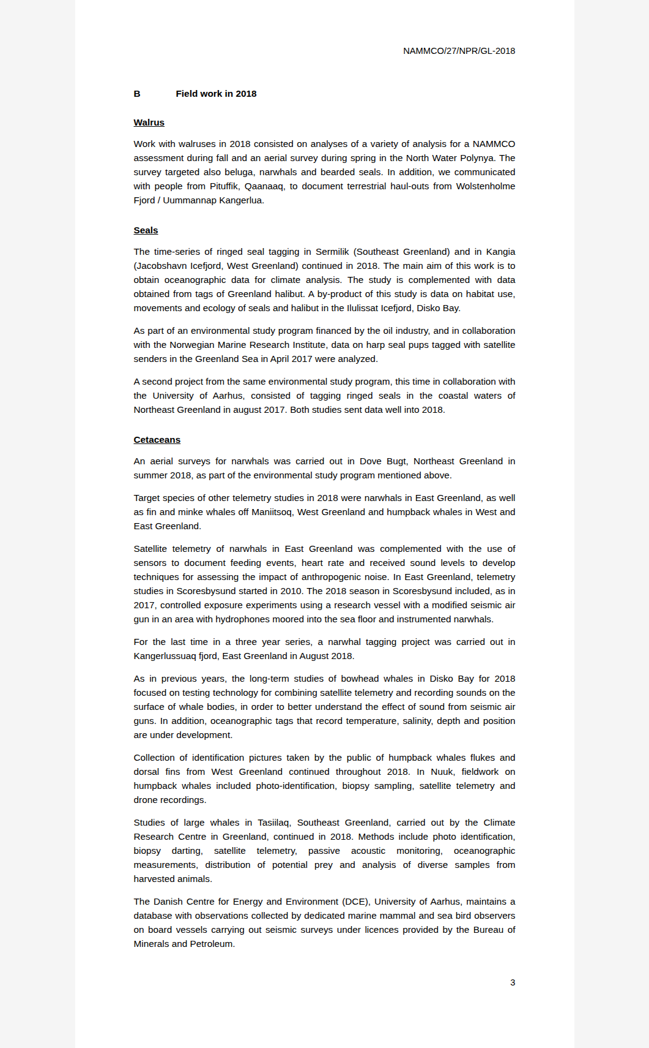NAMMCO/27/NPR/GL-2018
BField work in 2018
Walrus
Work with walruses in 2018 consisted on analyses of a variety of analysis for a NAMMCO assessment during fall and an aerial survey during spring in the North Water Polynya. The survey targeted also beluga, narwhals and bearded seals. In addition, we communicated with people from Pituffik, Qaanaaq, to document terrestrial haul-outs from Wolstenholme Fjord / Uummannap Kangerlua.
Seals
The time-series of ringed seal tagging in Sermilik (Southeast Greenland) and in Kangia (Jacobshavn Icefjord, West Greenland) continued in 2018. The main aim of this work is to obtain oceanographic data for climate analysis. The study is complemented with data obtained from tags of Greenland halibut. A by-product of this study is data on habitat use, movements and ecology of seals and halibut in the Ilulissat Icefjord, Disko Bay.
As part of an environmental study program financed by the oil industry, and in collaboration with the Norwegian Marine Research Institute, data on harp seal pups tagged with satellite senders in the Greenland Sea in April 2017 were analyzed.
A second project from the same environmental study program, this time in collaboration with the University of Aarhus, consisted of tagging ringed seals in the coastal waters of Northeast Greenland in august 2017. Both studies sent data well into 2018.
Cetaceans
An aerial surveys for narwhals was carried out in Dove Bugt, Northeast Greenland in summer 2018, as part of the environmental study program mentioned above.
Target species of other telemetry studies in 2018 were narwhals in East Greenland, as well as fin and minke whales off Maniitsoq, West Greenland and humpback whales in West and East Greenland.
Satellite telemetry of narwhals in East Greenland was complemented with the use of sensors to document feeding events, heart rate and received sound levels to develop techniques for assessing the impact of anthropogenic noise. In East Greenland, telemetry studies in Scoresbysund started in 2010. The 2018 season in Scoresbysund included, as in 2017, controlled exposure experiments using a research vessel with a modified seismic air gun in an area with hydrophones moored into the sea floor and instrumented narwhals.
For the last time in a three year series, a narwhal tagging project was carried out in Kangerlussuaq fjord, East Greenland in August 2018.
As in previous years, the long-term studies of bowhead whales in Disko Bay for 2018 focused on testing technology for combining satellite telemetry and recording sounds on the surface of whale bodies, in order to better understand the effect of sound from seismic air guns. In addition, oceanographic tags that record temperature, salinity, depth and position are under development.
Collection of identification pictures taken by the public of humpback whales flukes and dorsal fins from West Greenland continued throughout 2018. In Nuuk, fieldwork on humpback whales included photo-identification, biopsy sampling, satellite telemetry and drone recordings.
Studies of large whales in Tasiilaq, Southeast Greenland, carried out by the Climate Research Centre in Greenland, continued in 2018. Methods include photo identification, biopsy darting, satellite telemetry, passive acoustic monitoring, oceanographic measurements, distribution of potential prey and analysis of diverse samples from harvested animals.
The Danish Centre for Energy and Environment (DCE), University of Aarhus, maintains a database with observations collected by dedicated marine mammal and sea bird observers on board vessels carrying out seismic surveys under licences provided by the Bureau of Minerals and Petroleum.
3